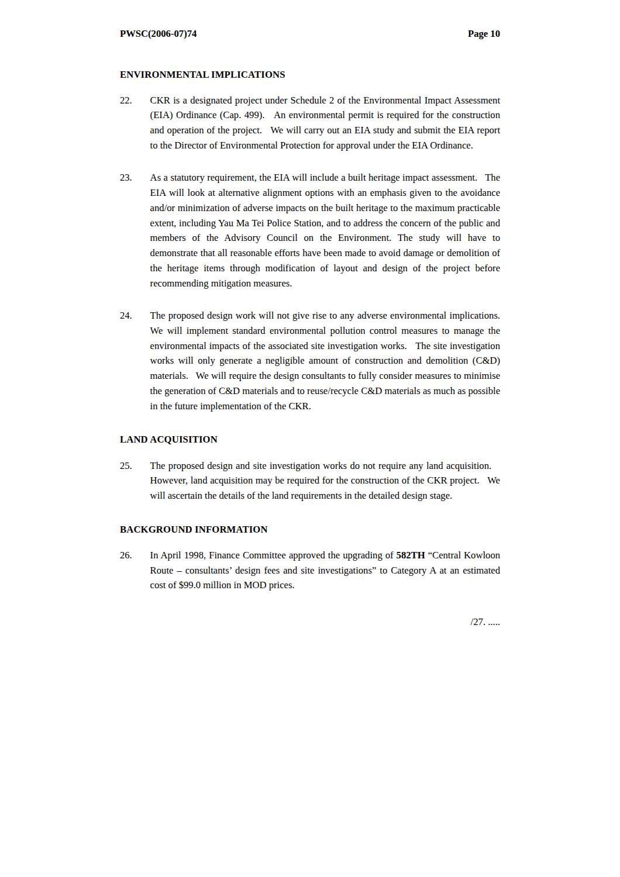PWSC(2006-07)74 Page 10
ENVIRONMENTAL IMPLICATIONS
22.
CKR is a designated project under Schedule 2 of the Environmental Impact Assessment (EIA) Ordinance (Cap. 499). An environmental permit is required for the construction and operation of the project. We will carry out an EIA study and submit the EIA report to the Director of Environmental Protection for approval under the EIA Ordinance.
23.
As a statutory requirement, the EIA will include a built heritage impact assessment. The EIA will look at alternative alignment options with an emphasis given to the avoidance and/or minimization of adverse impacts on the built heritage to the maximum practicable extent, including Yau Ma Tei Police Station, and to address the concern of the public and members of the Advisory Council on the Environment. The study will have to demonstrate that all reasonable efforts have been made to avoid damage or demolition of the heritage items through modification of layout and design of the project before recommending mitigation measures.
24.
The proposed design work will not give rise to any adverse environmental implications. We will implement standard environmental pollution control measures to manage the environmental impacts of the associated site investigation works. The site investigation works will only generate a negligible amount of construction and demolition (C&D) materials. We will require the design consultants to fully consider measures to minimise the generation of C&D materials and to reuse/recycle C&D materials as much as possible in the future implementation of the CKR.
LAND ACQUISITION
25.
The proposed design and site investigation works do not require any land acquisition. However, land acquisition may be required for the construction of the CKR project. We will ascertain the details of the land requirements in the detailed design stage.
BACKGROUND INFORMATION
26.
In April 1998, Finance Committee approved the upgrading of 582TH “Central Kowloon Route – consultants’ design fees and site investigations” to Category A at an estimated cost of $99.0 million in MOD prices.
/27. .....